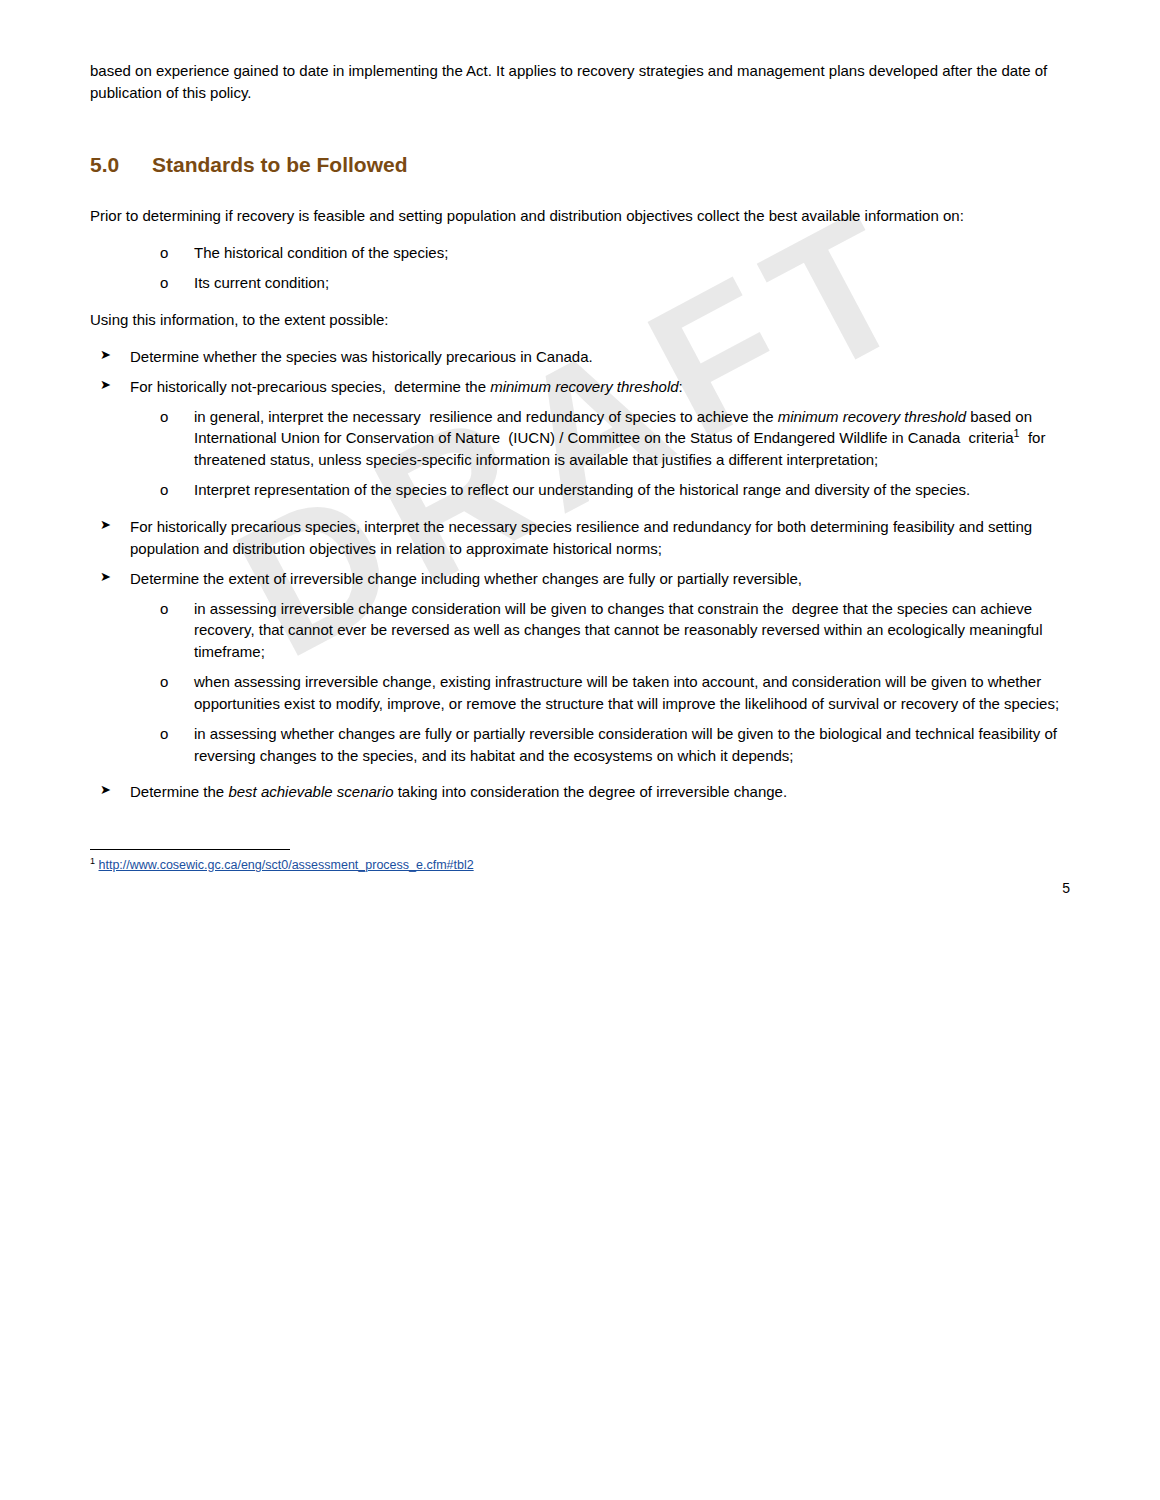DRAFT
based on experience gained to date in implementing the Act. It applies to recovery strategies and management plans developed after the date of publication of this policy.
5.0 Standards to be Followed
Prior to determining if recovery is feasible and setting population and distribution objectives collect the best available information on:
The historical condition of the species;
Its current condition;
Using this information, to the extent possible:
Determine whether the species was historically precarious in Canada.
For historically not-precarious species, determine the minimum recovery threshold:
in general, interpret the necessary resilience and redundancy of species to achieve the minimum recovery threshold based on International Union for Conservation of Nature (IUCN) / Committee on the Status of Endangered Wildlife in Canada criteria1 for threatened status, unless species-specific information is available that justifies a different interpretation;
Interpret representation of the species to reflect our understanding of the historical range and diversity of the species.
For historically precarious species, interpret the necessary species resilience and redundancy for both determining feasibility and setting population and distribution objectives in relation to approximate historical norms;
Determine the extent of irreversible change including whether changes are fully or partially reversible,
in assessing irreversible change consideration will be given to changes that constrain the degree that the species can achieve recovery, that cannot ever be reversed as well as changes that cannot be reasonably reversed within an ecologically meaningful timeframe;
when assessing irreversible change, existing infrastructure will be taken into account, and consideration will be given to whether opportunities exist to modify, improve, or remove the structure that will improve the likelihood of survival or recovery of the species;
in assessing whether changes are fully or partially reversible consideration will be given to the biological and technical feasibility of reversing changes to the species, and its habitat and the ecosystems on which it depends;
Determine the best achievable scenario taking into consideration the degree of irreversible change.
1 http://www.cosewic.gc.ca/eng/sct0/assessment_process_e.cfm#tbl2
5